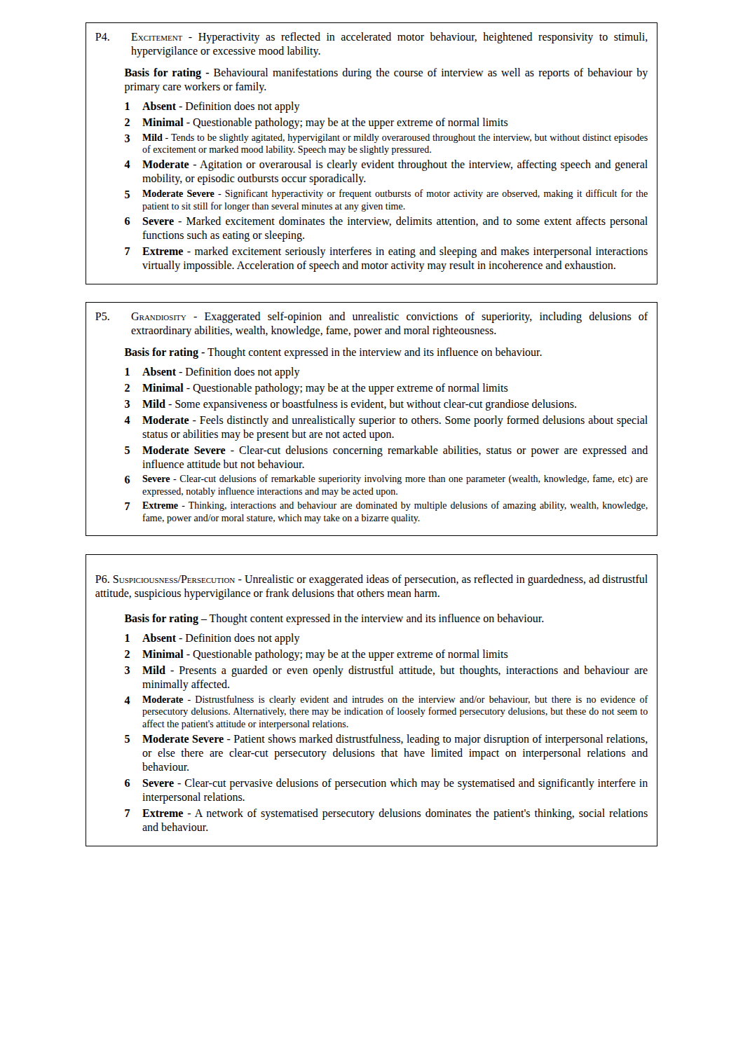P4.
Excitement - Hyperactivity as reflected in accelerated motor behaviour, heightened responsivity to stimuli, hypervigilance or excessive mood lability.
Basis for rating - Behavioural manifestations during the course of interview as well as reports of behaviour by primary care workers or family.
Absent - Definition does not apply
Minimal - Questionable pathology; may be at the upper extreme of normal limits
Mild - Tends to be slightly agitated, hypervigilant or mildly overaroused throughout the interview, but without distinct episodes of excitement or marked mood lability. Speech may be slightly pressured.
Moderate - Agitation or overarousal is clearly evident throughout the interview, affecting speech and general mobility, or episodic outbursts occur sporadically.
Moderate Severe - Significant hyperactivity or frequent outbursts of motor activity are observed, making it difficult for the patient to sit still for longer than several minutes at any given time.
Severe - Marked excitement dominates the interview, delimits attention, and to some extent affects personal functions such as eating or sleeping.
Extreme - marked excitement seriously interferes in eating and sleeping and makes interpersonal interactions virtually impossible. Acceleration of speech and motor activity may result in incoherence and exhaustion.
P5.
Grandiosity - Exaggerated self-opinion and unrealistic convictions of superiority, including delusions of extraordinary abilities, wealth, knowledge, fame, power and moral righteousness.
Basis for rating - Thought content expressed in the interview and its influence on behaviour.
Absent - Definition does not apply
Minimal - Questionable pathology; may be at the upper extreme of normal limits
Mild - Some expansiveness or boastfulness is evident, but without clear-cut grandiose delusions.
Moderate - Feels distinctly and unrealistically superior to others. Some poorly formed delusions about special status or abilities may be present but are not acted upon.
Moderate Severe - Clear-cut delusions concerning remarkable abilities, status or power are expressed and influence attitude but not behaviour.
Severe - Clear-cut delusions of remarkable superiority involving more than one parameter (wealth, knowledge, fame, etc) are expressed, notably influence interactions and may be acted upon.
Extreme - Thinking, interactions and behaviour are dominated by multiple delusions of amazing ability, wealth, knowledge, fame, power and/or moral stature, which may take on a bizarre quality.
P6. Suspiciousness/Persecution - Unrealistic or exaggerated ideas of persecution, as reflected in guardedness, ad distrustful attitude, suspicious hypervigilance or frank delusions that others mean harm.
Basis for rating – Thought content expressed in the interview and its influence on behaviour.
Absent - Definition does not apply
Minimal - Questionable pathology; may be at the upper extreme of normal limits
Mild - Presents a guarded or even openly distrustful attitude, but thoughts, interactions and behaviour are minimally affected.
Moderate - Distrustfulness is clearly evident and intrudes on the interview and/or behaviour, but there is no evidence of persecutory delusions. Alternatively, there may be indication of loosely formed persecutory delusions, but these do not seem to affect the patient's attitude or interpersonal relations.
Moderate Severe - Patient shows marked distrustfulness, leading to major disruption of interpersonal relations, or else there are clear-cut persecutory delusions that have limited impact on interpersonal relations and behaviour.
Severe - Clear-cut pervasive delusions of persecution which may be systematised and significantly interfere in interpersonal relations.
Extreme - A network of systematised persecutory delusions dominates the patient's thinking, social relations and behaviour.